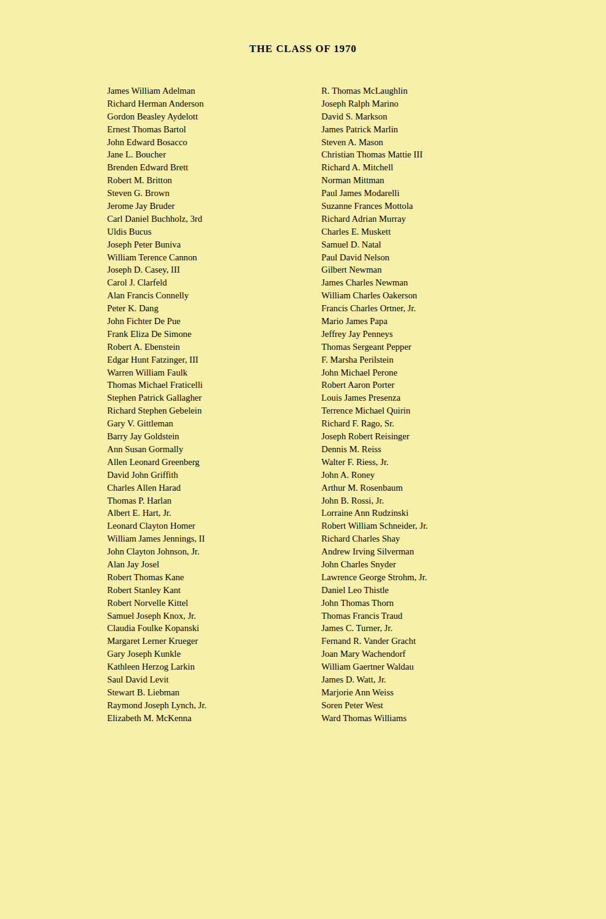The Class of 1970
James William Adelman
Richard Herman Anderson
Gordon Beasley Aydelott
Ernest Thomas Bartol
John Edward Bosacco
Jane L. Boucher
Brenden Edward Brett
Robert M. Britton
Steven G. Brown
Jerome Jay Bruder
Carl Daniel Buchholz, 3rd
Uldis Bucus
Joseph Peter Buniva
William Terence Cannon
Joseph D. Casey, III
Carol J. Clarfeld
Alan Francis Connelly
Peter K. Dang
John Fichter De Pue
Frank Eliza De Simone
Robert A. Ebenstein
Edgar Hunt Fatzinger, III
Warren William Faulk
Thomas Michael Fraticelli
Stephen Patrick Gallagher
Richard Stephen Gebelein
Gary V. Gittleman
Barry Jay Goldstein
Ann Susan Gormally
Allen Leonard Greenberg
David John Griffith
Charles Allen Harad
Thomas P. Harlan
Albert E. Hart, Jr.
Leonard Clayton Homer
William James Jennings, II
John Clayton Johnson, Jr.
Alan Jay Josel
Robert Thomas Kane
Robert Stanley Kant
Robert Norvelle Kittel
Samuel Joseph Knox, Jr.
Claudia Foulke Kopanski
Margaret Lerner Krueger
Gary Joseph Kunkle
Kathleen Herzog Larkin
Saul David Levit
Stewart B. Liebman
Raymond Joseph Lynch, Jr.
Elizabeth M. McKenna
R. Thomas McLaughlin
Joseph Ralph Marino
David S. Markson
James Patrick Marlin
Steven A. Mason
Christian Thomas Mattie III
Richard A. Mitchell
Norman Mittman
Paul James Modarelli
Suzanne Frances Mottola
Richard Adrian Murray
Charles E. Muskett
Samuel D. Natal
Paul David Nelson
Gilbert Newman
James Charles Newman
William Charles Oakerson
Francis Charles Ortner, Jr.
Mario James Papa
Jeffrey Jay Penneys
Thomas Sergeant Pepper
F. Marsha Perilstein
John Michael Perone
Robert Aaron Porter
Louis James Presenza
Terrence Michael Quirin
Richard F. Rago, Sr.
Joseph Robert Reisinger
Dennis M. Reiss
Walter F. Riess, Jr.
John A. Roney
Arthur M. Rosenbaum
John B. Rossi, Jr.
Lorraine Ann Rudzinski
Robert William Schneider, Jr.
Richard Charles Shay
Andrew Irving Silverman
John Charles Snyder
Lawrence George Strohm, Jr.
Daniel Leo Thistle
John Thomas Thorn
Thomas Francis Traud
James C. Turner, Jr.
Fernand R. Vander Gracht
Joan Mary Wachendorf
William Gaertner Waldau
James D. Watt, Jr.
Marjorie Ann Weiss
Soren Peter West
Ward Thomas Williams